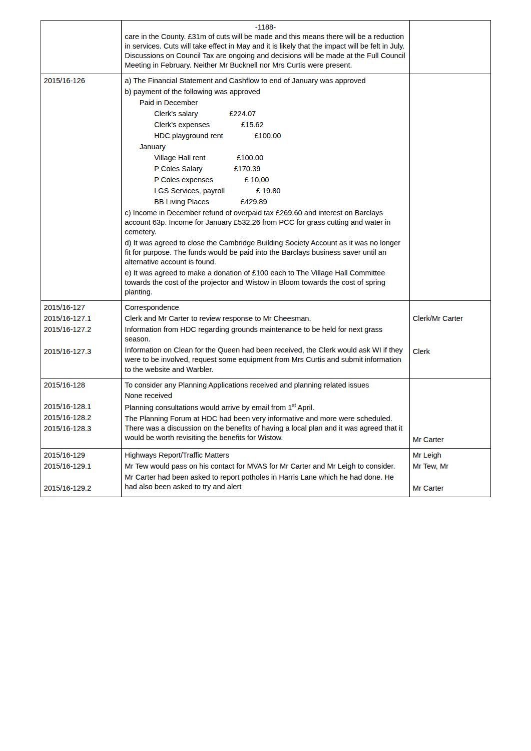| | -1188- care in the County. £31m of cuts will be made and this means there will be a reduction in services. Cuts will take effect in May and it is likely that the impact will be felt in July. Discussions on Council Tax are ongoing and decisions will be made at the Full Council Meeting in February. Neither Mr Bucknell nor Mrs Curtis were present. | |
| 2015/16-126 | a) The Financial Statement and Cashflow to end of January was approved b) payment of the following was approved Paid in December Clerk's salary £224.07 Clerk's expenses £15.62 HDC playground rent £100.00 January Village Hall rent £100.00 P Coles Salary £170.39 P Coles expenses £ 10.00 LGS Services, payroll £ 19.80 BB Living Places £429.89 c) Income in December refund of overpaid tax £269.60 and interest on Barclays account 63p. Income for January £532.26 from PCC for grass cutting and water in cemetery. d) It was agreed to close the Cambridge Building Society Account as it was no longer fit for purpose. The funds would be paid into the Barclays business saver until an alternative account is found. e) It was agreed to make a donation of £100 each to The Village Hall Committee towards the cost of the projector and Wistow in Bloom towards the cost of spring planting. | |
| 2015/16-127 2015/16-127.1 2015/16-127.2 2015/16-127.3 | Correspondence Clerk and Mr Carter to review response to Mr Cheesman. Information from HDC regarding grounds maintenance to be held for next grass season. Information on Clean for the Queen had been received, the Clerk would ask WI if they were to be involved, request some equipment from Mrs Curtis and submit information to the website and Warbler. | Clerk/Mr Carter Clerk |
| 2015/16-128 2015/16-128.1 2015/16-128.2 2015/16-128.3 | To consider any Planning Applications received and planning related issues None received Planning consultations would arrive by email from 1 st April. The Planning Forum at HDC had been very informative and more were scheduled. There was a discussion on the benefits of having a local plan and it was agreed that it would be worth revisiting the benefits for Wistow. | Mr Carter |
| 2015/16-129 2015/16-129.1 2015/16-129.2 | Highways Report/Traffic Matters Mr Tew would pass on his contact for MVAS for Mr Carter and Mr Leigh to consider. Mr Carter had been asked to report potholes in Harris Lane which he had done. He had also been asked to try and alert | Mr Leigh Mr Tew, Mr Mr Carter |